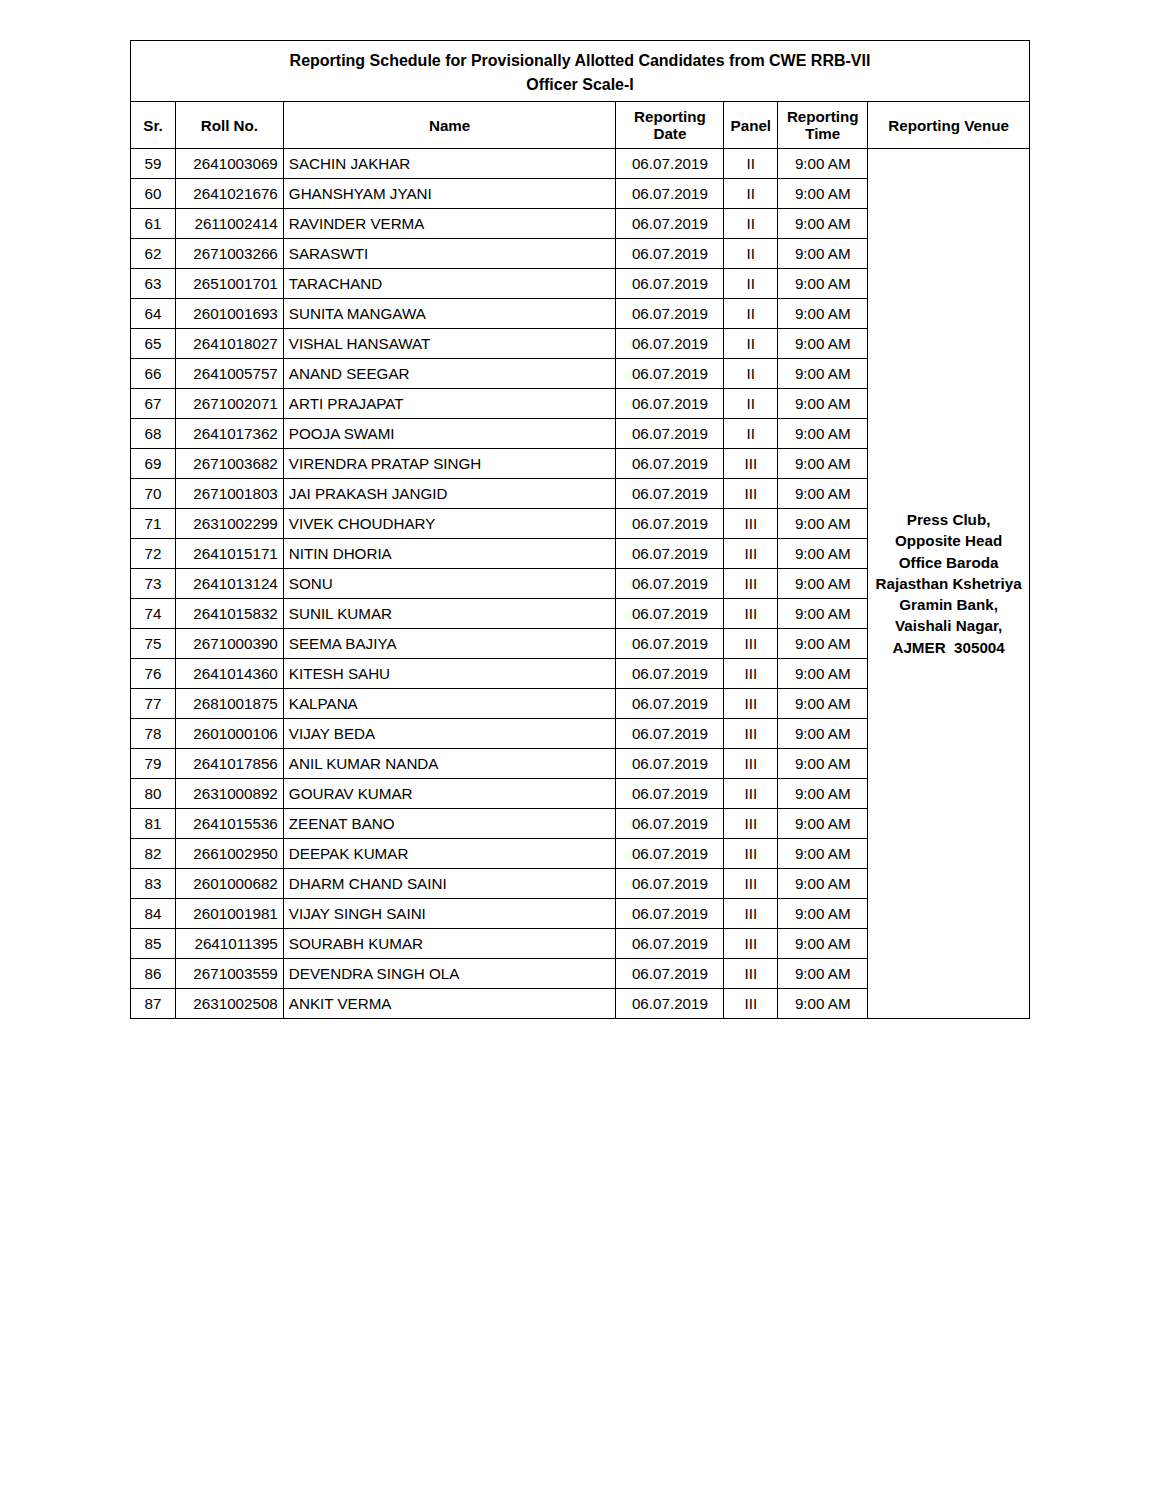Reporting Schedule for Provisionally Allotted Candidates from CWE RRB-VII Officer Scale-I
| Sr. | Roll No. | Name | Reporting Date | Panel | Reporting Time | Reporting Venue |
| --- | --- | --- | --- | --- | --- | --- |
| 59 | 2641003069 | SACHIN JAKHAR | 06.07.2019 | II | 9:00 AM | Press Club, Opposite Head Office Baroda Rajasthan Kshetriya Gramin Bank, Vaishali Nagar, AJMER 305004 |
| 60 | 2641021676 | GHANSHYAM JYANI | 06.07.2019 | II | 9:00 AM |
| 61 | 2611002414 | RAVINDER VERMA | 06.07.2019 | II | 9:00 AM |
| 62 | 2671003266 | SARASWTI | 06.07.2019 | II | 9:00 AM |
| 63 | 2651001701 | TARACHAND | 06.07.2019 | II | 9:00 AM |
| 64 | 2601001693 | SUNITA MANGAWA | 06.07.2019 | II | 9:00 AM |
| 65 | 2641018027 | VISHAL HANSAWAT | 06.07.2019 | II | 9:00 AM |
| 66 | 2641005757 | ANAND SEEGAR | 06.07.2019 | II | 9:00 AM |
| 67 | 2671002071 | ARTI PRAJAPAT | 06.07.2019 | II | 9:00 AM |
| 68 | 2641017362 | POOJA SWAMI | 06.07.2019 | II | 9:00 AM |
| 69 | 2671003682 | VIRENDRA PRATAP SINGH | 06.07.2019 | III | 9:00 AM |
| 70 | 2671001803 | JAI PRAKASH JANGID | 06.07.2019 | III | 9:00 AM |
| 71 | 2631002299 | VIVEK CHOUDHARY | 06.07.2019 | III | 9:00 AM |
| 72 | 2641015171 | NITIN DHORIA | 06.07.2019 | III | 9:00 AM |
| 73 | 2641013124 | SONU | 06.07.2019 | III | 9:00 AM |
| 74 | 2641015832 | SUNIL KUMAR | 06.07.2019 | III | 9:00 AM |
| 75 | 2671000390 | SEEMA BAJIYA | 06.07.2019 | III | 9:00 AM |
| 76 | 2641014360 | KITESH SAHU | 06.07.2019 | III | 9:00 AM |
| 77 | 2681001875 | KALPANA | 06.07.2019 | III | 9:00 AM |
| 78 | 2601000106 | VIJAY BEDA | 06.07.2019 | III | 9:00 AM |
| 79 | 2641017856 | ANIL KUMAR NANDA | 06.07.2019 | III | 9:00 AM |
| 80 | 2631000892 | GOURAV KUMAR | 06.07.2019 | III | 9:00 AM |
| 81 | 2641015536 | ZEENAT BANO | 06.07.2019 | III | 9:00 AM |
| 82 | 2661002950 | DEEPAK KUMAR | 06.07.2019 | III | 9:00 AM |
| 83 | 2601000682 | DHARM CHAND SAINI | 06.07.2019 | III | 9:00 AM |
| 84 | 2601001981 | VIJAY SINGH SAINI | 06.07.2019 | III | 9:00 AM |
| 85 | 2641011395 | SOURABH KUMAR | 06.07.2019 | III | 9:00 AM |
| 86 | 2671003559 | DEVENDRA SINGH OLA | 06.07.2019 | III | 9:00 AM |
| 87 | 2631002508 | ANKIT VERMA | 06.07.2019 | III | 9:00 AM |